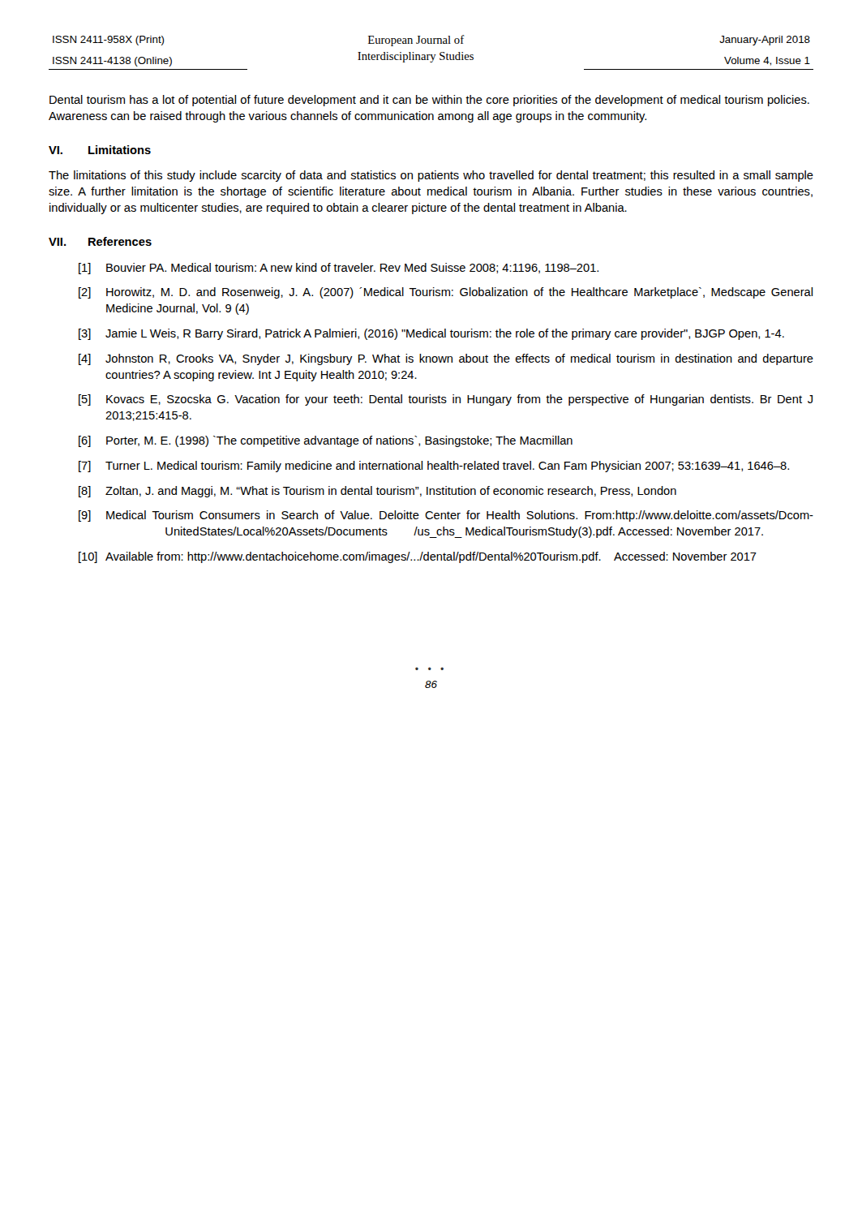| ISSN 2411-958X (Print) | European Journal of Interdisciplinary Studies | January-April 2018 |
| ISSN 2411-4138 (Online) | Volume 4, Issue 1 |
Dental tourism has a lot of potential of future development and it can be within the core priorities of the development of medical tourism policies. Awareness can be raised through the various channels of communication among all age groups in the community.
VI. Limitations
The limitations of this study include scarcity of data and statistics on patients who travelled for dental treatment; this resulted in a small sample size. A further limitation is the shortage of scientific literature about medical tourism in Albania. Further studies in these various countries, individually or as multicenter studies, are required to obtain a clearer picture of the dental treatment in Albania.
VII. References
[1] Bouvier PA. Medical tourism: A new kind of traveler. Rev Med Suisse 2008; 4:1196, 1198–201.
[2] Horowitz, M. D. and Rosenweig, J. A. (2007) ´Medical Tourism: Globalization of the Healthcare Marketplace`, Medscape General Medicine Journal, Vol. 9 (4)
[3] Jamie L Weis, R Barry Sirard, Patrick A Palmieri, (2016) "Medical tourism: the role of the primary care provider", BJGP Open, 1-4.
[4] Johnston R, Crooks VA, Snyder J, Kingsbury P. What is known about the effects of medical tourism in destination and departure countries? A scoping review. Int J Equity Health 2010; 9:24.
[5] Kovacs E, Szocska G. Vacation for your teeth: Dental tourists in Hungary from the perspective of Hungarian dentists. Br Dent J 2013;215:415-8.
[6] Porter, M. E. (1998) `The competitive advantage of nations`, Basingstoke; The Macmillan
[7] Turner L. Medical tourism: Family medicine and international health-related travel. Can Fam Physician 2007; 53:1639–41, 1646–8.
[8] Zoltan, J. and Maggi, M. “What is Tourism in dental tourism”, Institution of economic research, Press, London
[9] Medical Tourism Consumers in Search of Value. Deloitte Center for Health Solutions. From:http://www.deloitte.com/assets/Dcom- UnitedStates/Local%20Assets/Documents /us_chs_ MedicalTourismStudy(3).pdf. Accessed: November 2017.
[10] Available from: http://www.dentachoicehome.com/images/.../dental/pdf/Dental%20Tourism.pdf. Accessed: November 2017
• • •
86